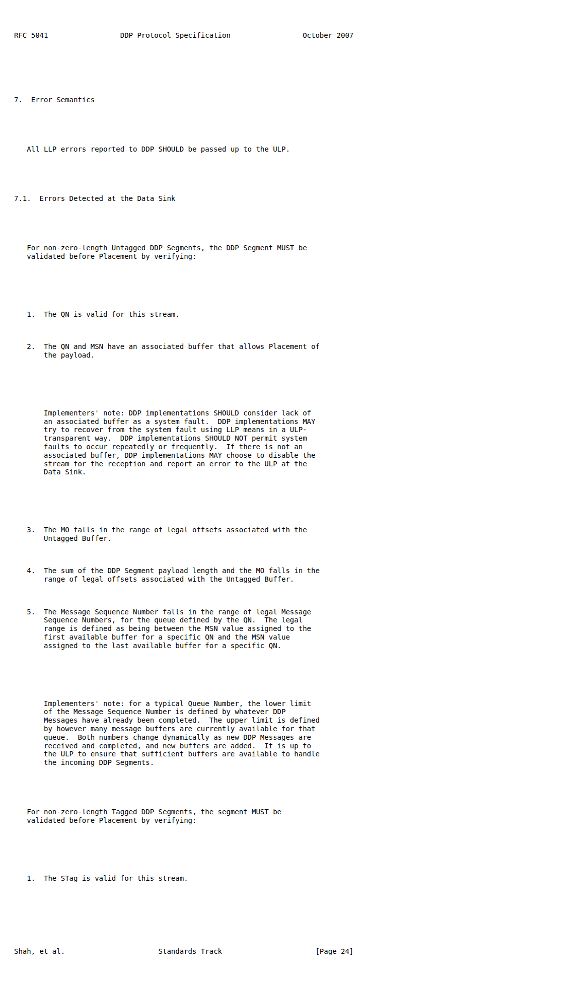RFC 5041 DDP Protocol Specification October 2007
7. Error Semantics
All LLP errors reported to DDP SHOULD be passed up to the ULP.
7.1. Errors Detected at the Data Sink
For non-zero-length Untagged DDP Segments, the DDP Segment MUST be validated before Placement by verifying:
1. The QN is valid for this stream.
2. The QN and MSN have an associated buffer that allows Placement of the payload.
Implementers' note: DDP implementations SHOULD consider lack of an associated buffer as a system fault. DDP implementations MAY try to recover from the system fault using LLP means in a ULP- transparent way. DDP implementations SHOULD NOT permit system faults to occur repeatedly or frequently. If there is not an associated buffer, DDP implementations MAY choose to disable the stream for the reception and report an error to the ULP at the Data Sink.
3. The MO falls in the range of legal offsets associated with the Untagged Buffer.
4. The sum of the DDP Segment payload length and the MO falls in the range of legal offsets associated with the Untagged Buffer.
5. The Message Sequence Number falls in the range of legal Message Sequence Numbers, for the queue defined by the QN. The legal range is defined as being between the MSN value assigned to the first available buffer for a specific QN and the MSN value assigned to the last available buffer for a specific QN.
Implementers' note: for a typical Queue Number, the lower limit of the Message Sequence Number is defined by whatever DDP Messages have already been completed. The upper limit is defined by however many message buffers are currently available for that queue. Both numbers change dynamically as new DDP Messages are received and completed, and new buffers are added. It is up to the ULP to ensure that sufficient buffers are available to handle the incoming DDP Segments.
For non-zero-length Tagged DDP Segments, the segment MUST be validated before Placement by verifying:
1. The STag is valid for this stream.
Shah, et al. Standards Track [Page 24]